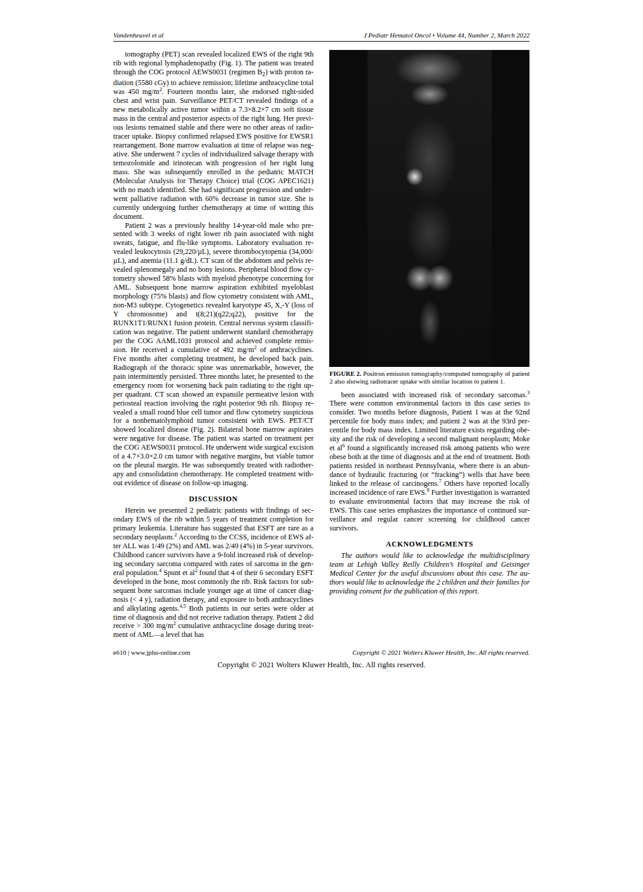Vandenheuvel et al
J Pediatr Hematol Oncol • Volume 44, Number 2, March 2022
tomography (PET) scan revealed localized EWS of the right 9th rib with regional lymphadenopathy (Fig. 1). The patient was treated through the COG protocol AEWS0031 (regimen B2) with proton radiation (5580 cGy) to achieve remission; lifetime anthracycline total was 450 mg/m2. Fourteen months later, she endorsed right-sided chest and wrist pain. Surveillance PET/CT revealed findings of a new metabolically active tumor within a 7.3×8.2×7 cm soft tissue mass in the central and posterior aspects of the right lung. Her previous lesions remained stable and there were no other areas of radiotracer uptake. Biopsy confirmed relapsed EWS positive for EWSR1 rearrangement. Bone marrow evaluation at time of relapse was negative. She underwent 7 cycles of individualized salvage therapy with temozolomide and irinotecan with progression of her right lung mass. She was subsequently enrolled in the pediatric MATCH (Molecular Analysis for Therapy Choice) trial (COG APEC1621) with no match identified. She had significant progression and underwent palliative radiation with 60% decrease in tumor size. She is currently undergoing further chemotherapy at time of writing this document.
Patient 2 was a previously healthy 14-year-old male who presented with 3 weeks of right lower rib pain associated with night sweats, fatigue, and flu-like symptoms. Laboratory evaluation revealed leukocytosis (29,220/µL), severe thrombocytopenia (34,000/µL), and anemia (11.1 g/dL). CT scan of the abdomen and pelvis revealed splenomegaly and no bony lesions. Peripheral blood flow cytometry showed 58% blasts with myeloid phenotype concerning for AML. Subsequent bone marrow aspiration exhibited myeloblast morphology (75% blasts) and flow cytometry consistent with AML, non-M3 subtype. Cytogenetics revealed karyotype 45, X,-Y (loss of Y chromosome) and t(8;21)(q22;q22), positive for the RUNX1T1/RUNX1 fusion protein. Central nervous system classification was negative. The patient underwent standard chemotherapy per the COG AAML1031 protocol and achieved complete remission. He received a cumulative of 492 mg/m2 of anthracyclines. Five months after completing treatment, he developed back pain. Radiograph of the thoracic spine was unremarkable, however, the pain intermittently persisted. Three months later, he presented to the emergency room for worsening back pain radiating to the right upper quadrant. CT scan showed an expansile permeative lesion with periosteal reaction involving the right posterior 9th rib. Biopsy revealed a small round blue cell tumor and flow cytometry suspicious for a nonhematolymphoid tumor consistent with EWS. PET/CT showed localized disease (Fig. 2). Bilateral bone marrow aspirates were negative for disease. The patient was started on treatment per the COG AEWS0031 protocol. He underwent wide surgical excision of a 4.7×3.0×2.0 cm tumor with negative margins, but viable tumor on the pleural margin. He was subsequently treated with radiotherapy and consolidation chemotherapy. He completed treatment without evidence of disease on follow-up imaging.
Discussion
Herein we presented 2 pediatric patients with findings of secondary EWS of the rib within 5 years of treatment completion for primary leukemia. Literature has suggested that ESFT are rare as a secondary neoplasm.2 According to the CCSS, incidence of EWS after ALL was 1/49 (2%) and AML was 2/49 (4%) in 5-year survivors. Childhood cancer survivors have a 9-fold increased risk of developing secondary sarcoma compared with rates of sarcoma in the general population.4 Spunt et al2 found that 4 of their 6 secondary ESFT developed in the bone, most commonly the rib. Risk factors for subsequent bone sarcomas include younger age at time of cancer diagnosis (< 4 y), radiation therapy, and exposure to both anthracyclines and alkylating agents.4,5 Both patients in our series were older at time of diagnosis and did not receive radiation therapy. Patient 2 did receive > 300 mg/m2 cumulative anthracycline dosage during treatment of AML—a level that has
FIGURE 2. Positron emission tomography/computed tomography of patient 2 also showing radiotracer uptake with similar location to patient 1.
been associated with increased risk of secondary sarcomas.3 There were common environmental factors in this case series to consider. Two months before diagnosis, Patient 1 was at the 92nd percentile for body mass index; and patient 2 was at the 93rd percentile for body mass index. Limited literature exists regarding obesity and the risk of developing a second malignant neoplasm; Moke et al6 found a significantly increased risk among patients who were obese both at the time of diagnosis and at the end of treatment. Both patients resided in northeast Pennsylvania, where there is an abundance of hydraulic fracturing (or “fracking”) wells that have been linked to the release of carcinogens.7 Others have reported locally increased incidence of rare EWS.8 Further investigation is warranted to evaluate environmental factors that may increase the risk of EWS. This case series emphasizes the importance of continued surveillance and regular cancer screening for childhood cancer survivors.
Acknowledgments
The authors would like to acknowledge the multidisciplinary team at Lehigh Valley Reilly Children’s Hospital and Geisinger Medical Center for the useful discussions about this case. The authors would like to acknowledge the 2 children and their families for providing consent for the publication of this report.
e610 | www.jpho-online.com
Copyright © 2021 Wolters Kluwer Health, Inc. All rights reserved.
Copyright © 2021 Wolters Kluwer Health, Inc. All rights reserved.